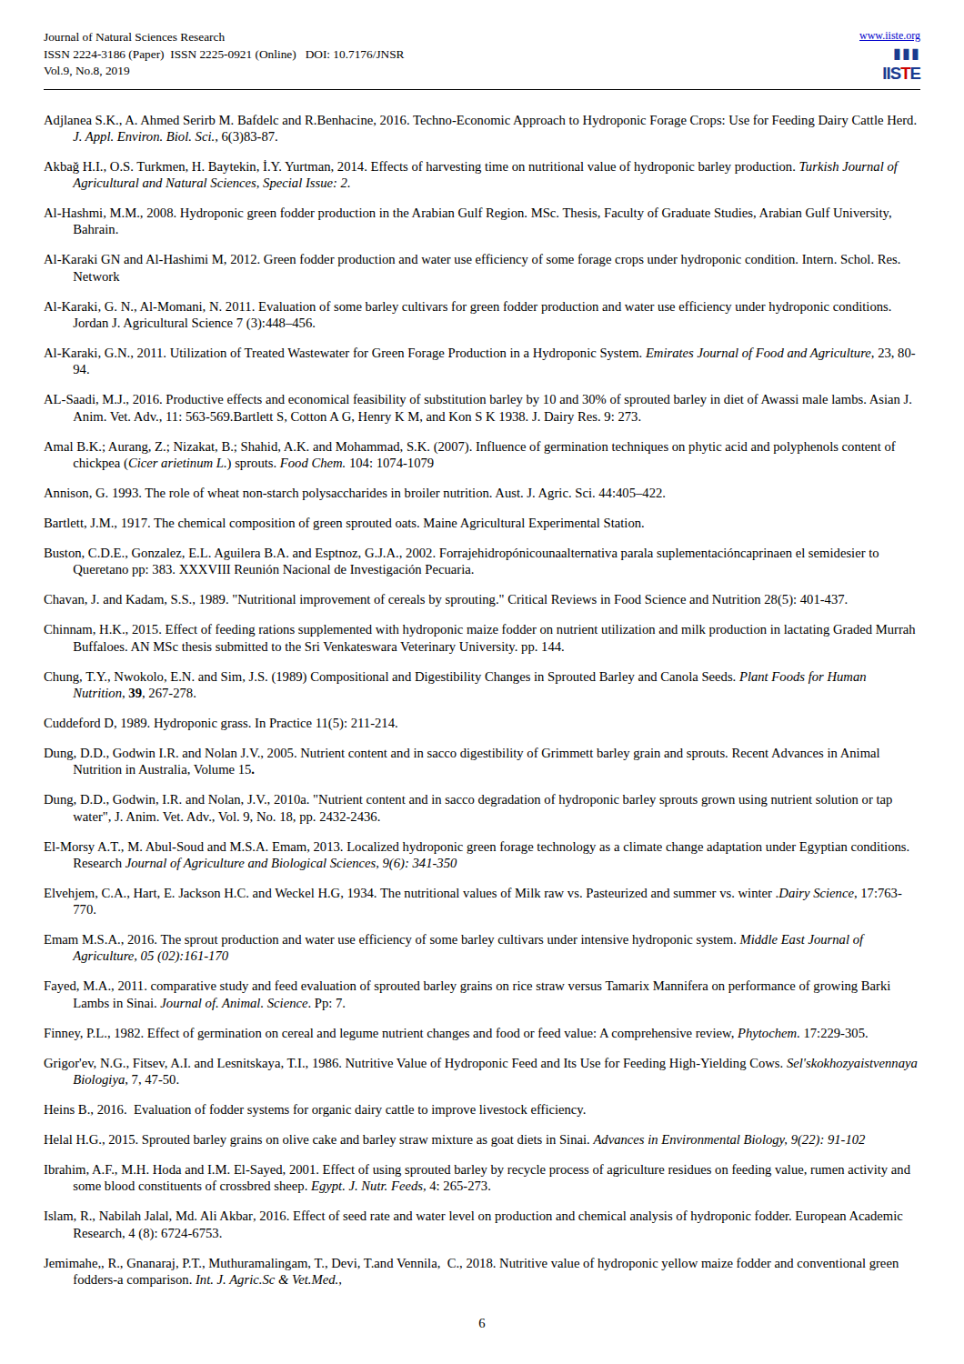Journal of Natural Sciences Research
ISSN 2224-3186 (Paper) ISSN 2225-0921 (Online) DOI: 10.7176/JNSR
Vol.9, No.8, 2019
www.iiste.org
▮▮▮
IISTE
Adjlanea S.K., A. Ahmed Serirb M. Bafdelc and R.Benhacine, 2016. Techno-Economic Approach to Hydroponic Forage Crops: Use for Feeding Dairy Cattle Herd. J. Appl. Environ. Biol. Sci., 6(3)83-87.
Akbağ H.I., O.S. Turkmen, H. Baytekin, İ.Y. Yurtman, 2014. Effects of harvesting time on nutritional value of hydroponic barley production. Turkish Journal of Agricultural and Natural Sciences, Special Issue: 2.
Al-Hashmi, M.M., 2008. Hydroponic green fodder production in the Arabian Gulf Region. MSc. Thesis, Faculty of Graduate Studies, Arabian Gulf University, Bahrain.
Al-Karaki GN and Al-Hashimi M, 2012. Green fodder production and water use efficiency of some forage crops under hydroponic condition. Intern. Schol. Res. Network
Al-Karaki, G. N., Al-Momani, N. 2011. Evaluation of some barley cultivars for green fodder production and water use efficiency under hydroponic conditions. Jordan J. Agricultural Science 7 (3):448–456.
Al-Karaki, G.N., 2011. Utilization of Treated Wastewater for Green Forage Production in a Hydroponic System. Emirates Journal of Food and Agriculture, 23, 80-94.
AL-Saadi, M.J., 2016. Productive effects and economical feasibility of substitution barley by 10 and 30% of sprouted barley in diet of Awassi male lambs. Asian J. Anim. Vet. Adv., 11: 563-569.Bartlett S, Cotton A G, Henry K M, and Kon S K 1938. J. Dairy Res. 9: 273.
Amal B.K.; Aurang, Z.; Nizakat, B.; Shahid, A.K. and Mohammad, S.K. (2007). Influence of germination techniques on phytic acid and polyphenols content of chickpea (Cicer arietinum L.) sprouts. Food Chem. 104: 1074-1079
Annison, G. 1993. The role of wheat non-starch polysaccharides in broiler nutrition. Aust. J. Agric. Sci. 44:405–422.
Bartlett, J.M., 1917. The chemical composition of green sprouted oats. Maine Agricultural Experimental Station.
Buston, C.D.E., Gonzalez, E.L. Aguilera B.A. and Esptnoz, G.J.A., 2002. Forrajehidropónicounaalternativa parala suplementacióncaprinaen el semidesier to Queretano pp: 383. XXXVIII Reunión Nacional de Investigación Pecuaria.
Chavan, J. and Kadam, S.S., 1989. "Nutritional improvement of cereals by sprouting." Critical Reviews in Food Science and Nutrition 28(5): 401-437.
Chinnam, H.K., 2015. Effect of feeding rations supplemented with hydroponic maize fodder on nutrient utilization and milk production in lactating Graded Murrah Buffaloes. AN MSc thesis submitted to the Sri Venkateswara Veterinary University. pp. 144.
Chung, T.Y., Nwokolo, E.N. and Sim, J.S. (1989) Compositional and Digestibility Changes in Sprouted Barley and Canola Seeds. Plant Foods for Human Nutrition, 39, 267-278.
Cuddeford D, 1989. Hydroponic grass. In Practice 11(5): 211-214.
Dung, D.D., Godwin I.R. and Nolan J.V., 2005. Nutrient content and in sacco digestibility of Grimmett barley grain and sprouts. Recent Advances in Animal Nutrition in Australia, Volume 15.
Dung, D.D., Godwin, I.R. and Nolan, J.V., 2010a. "Nutrient content and in sacco degradation of hydroponic barley sprouts grown using nutrient solution or tap water", J. Anim. Vet. Adv., Vol. 9, No. 18, pp. 2432-2436.
El-Morsy A.T., M. Abul-Soud and M.S.A. Emam, 2013. Localized hydroponic green forage technology as a climate change adaptation under Egyptian conditions. Research Journal of Agriculture and Biological Sciences, 9(6): 341-350
Elvehjem, C.A., Hart, E. Jackson H.C. and Weckel H.G, 1934. The nutritional values of Milk raw vs. Pasteurized and summer vs. winter .Dairy Science, 17:763-770.
Emam M.S.A., 2016. The sprout production and water use efficiency of some barley cultivars under intensive hydroponic system. Middle East Journal of Agriculture, 05 (02):161-170
Fayed, M.A., 2011. comparative study and feed evaluation of sprouted barley grains on rice straw versus Tamarix Mannifera on performance of growing Barki Lambs in Sinai. Journal of. Animal. Science. Pp: 7.
Finney, P.L., 1982. Effect of germination on cereal and legume nutrient changes and food or feed value: A comprehensive review, Phytochem. 17:229-305.
Grigor'ev, N.G., Fitsev, A.I. and Lesnitskaya, T.I., 1986. Nutritive Value of Hydroponic Feed and Its Use for Feeding High-Yielding Cows. Sel'skokhozyaistvennaya Biologiya, 7, 47-50.
Heins B., 2016. Evaluation of fodder systems for organic dairy cattle to improve livestock efficiency.
Helal H.G., 2015. Sprouted barley grains on olive cake and barley straw mixture as goat diets in Sinai. Advances in Environmental Biology, 9(22): 91-102
Ibrahim, A.F., M.H. Hoda and I.M. El-Sayed, 2001. Effect of using sprouted barley by recycle process of agriculture residues on feeding value, rumen activity and some blood constituents of crossbred sheep. Egypt. J. Nutr. Feeds, 4: 265-273.
Islam, R., Nabilah Jalal, Md. Ali Akbar, 2016. Effect of seed rate and water level on production and chemical analysis of hydroponic fodder. European Academic Research, 4 (8): 6724-6753.
Jemimahe,, R., Gnanaraj, P.T., Muthuramalingam, T., Devi, T.and Vennila, C., 2018. Nutritive value of hydroponic yellow maize fodder and conventional green fodders-a comparison. Int. J. Agric.Sc & Vet.Med.,
6